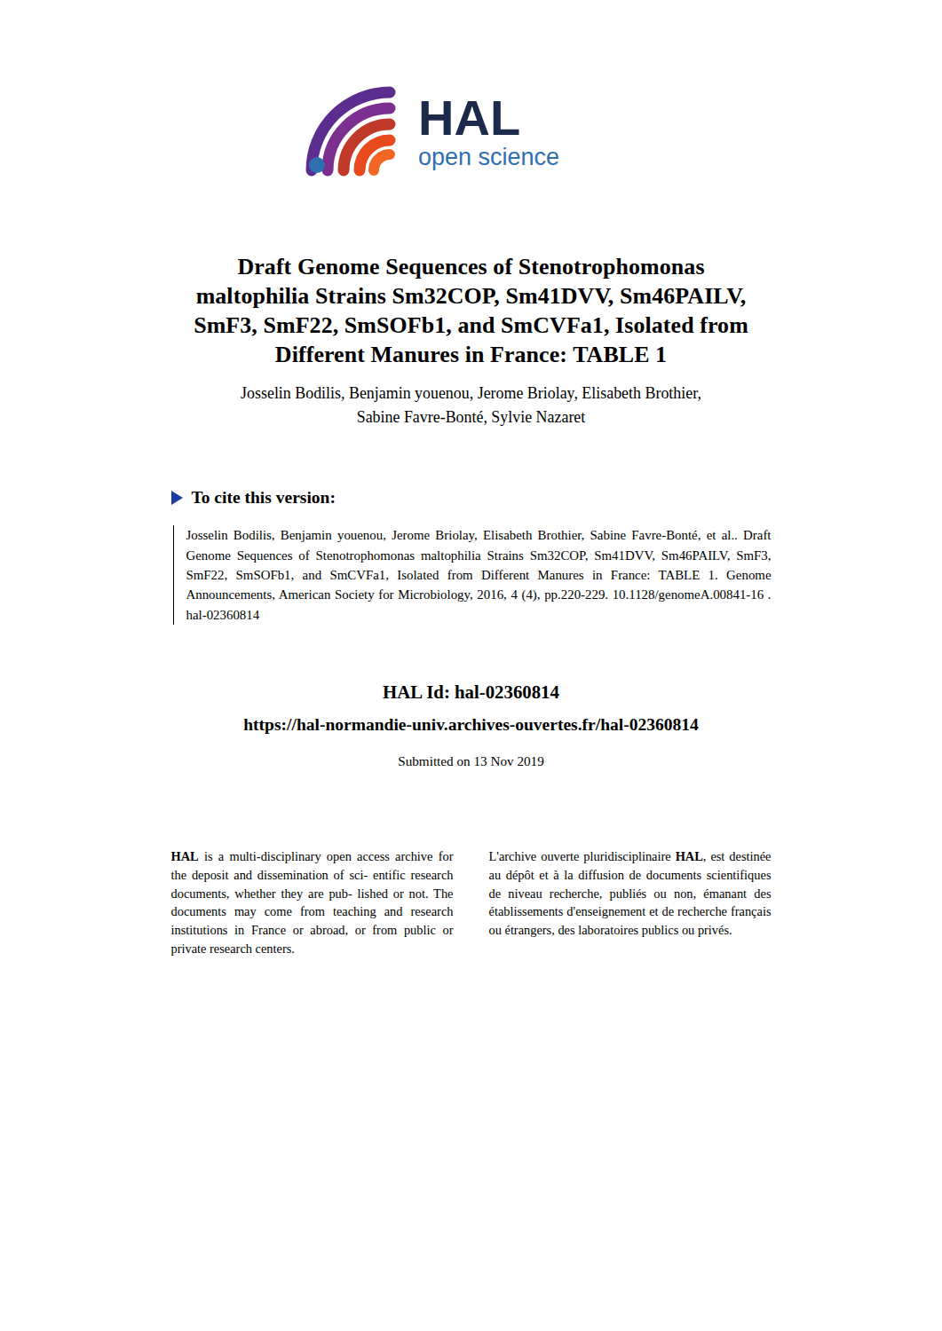HAL open science
Draft Genome Sequences of Stenotrophomonas
maltophilia Strains Sm32COP, Sm41DVV, Sm46PAILV,
SmF3, SmF22, SmSOFb1, and SmCVFa1, Isolated from
Different Manures in France: TABLE 1
Josselin Bodilis, Benjamin youenou, Jerome Briolay, Elisabeth Brothier,
Sabine Favre-Bonté, Sylvie Nazaret
To cite this version:
Josselin Bodilis, Benjamin youenou, Jerome Briolay, Elisabeth Brothier, Sabine Favre-Bonté, et al.. Draft Genome Sequences of Stenotrophomonas maltophilia Strains Sm32COP, Sm41DVV, Sm46PAILV, SmF3, SmF22, SmSOFb1, and SmCVFa1, Isolated from Different Manures in France: TABLE 1. Genome Announcements, American Society for Microbiology, 2016, 4 (4), pp.220-229. 10.1128/genomeA.00841-16 . hal-02360814
HAL Id: hal-02360814
https://hal-normandie-univ.archives-ouvertes.fr/hal-02360814
Submitted on 13 Nov 2019
HAL is a multi-disciplinary open access archive for the deposit and dissemination of sci- entific research documents, whether they are pub- lished or not. The documents may come from teaching and research institutions in France or abroad, or from public or private research centers.
L'archive ouverte pluridisciplinaire HAL, est destinée au dépôt et à la diffusion de documents scientifiques de niveau recherche, publiés ou non, émanant des établissements d'enseignement et de recherche français ou étrangers, des laboratoires publics ou privés.